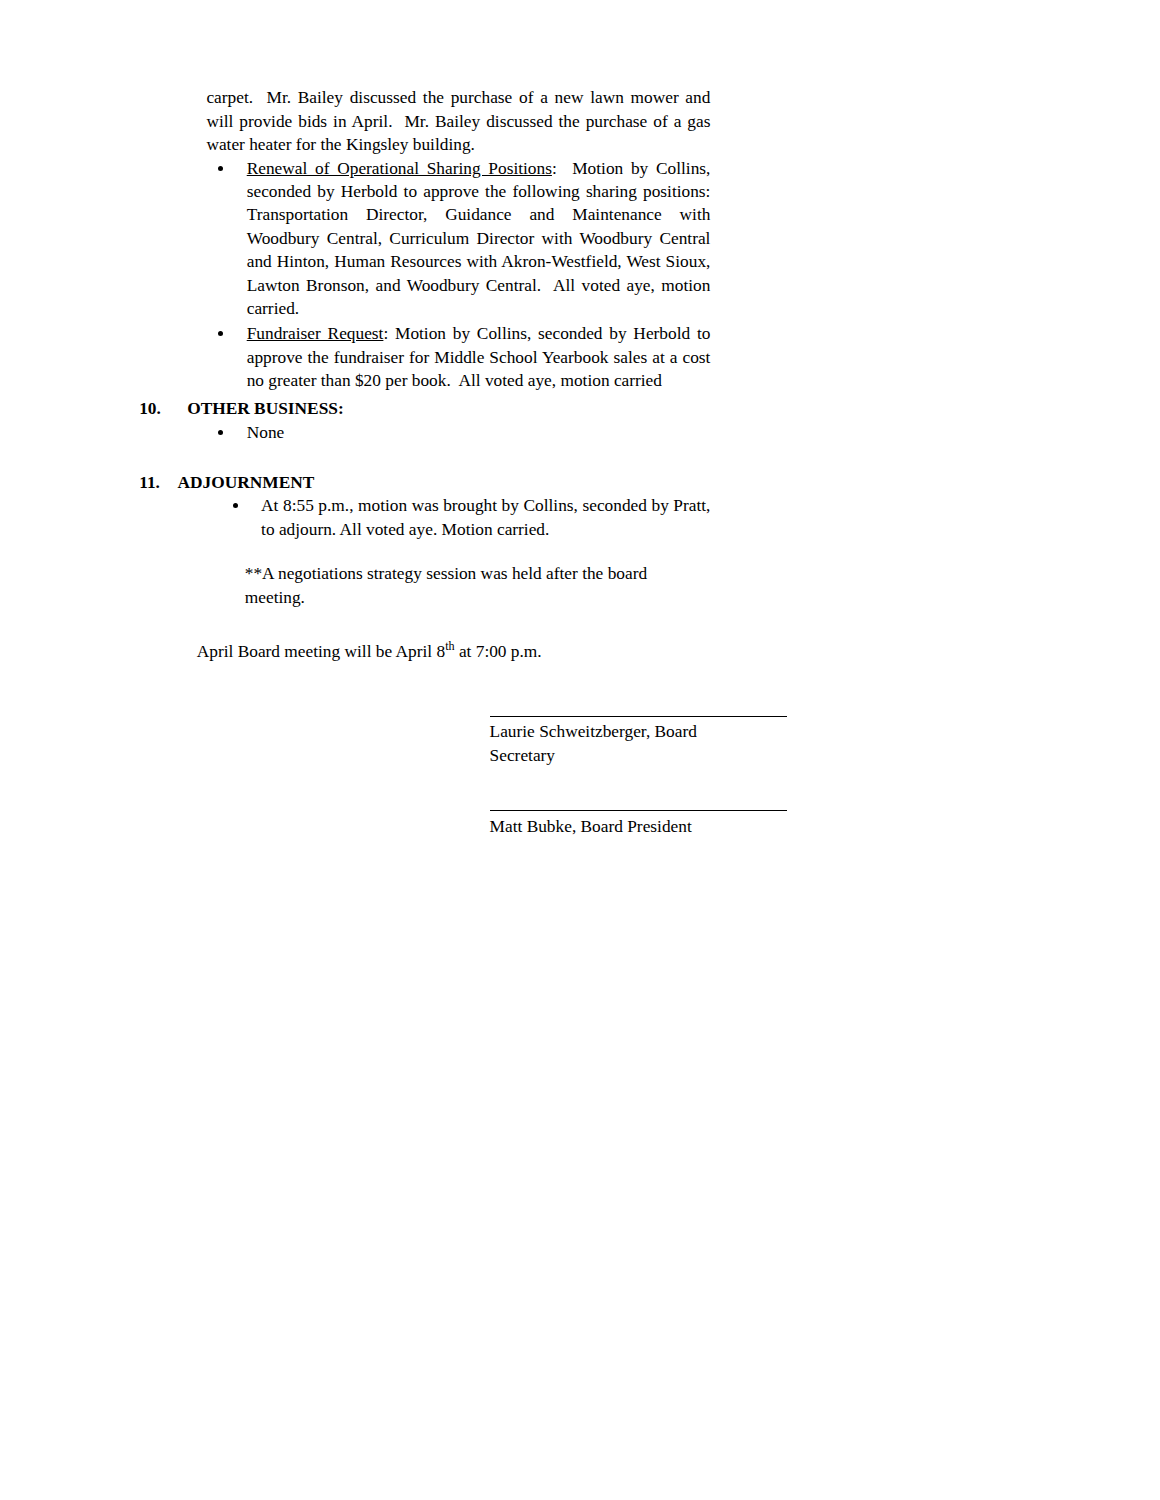carpet. Mr. Bailey discussed the purchase of a new lawn mower and will provide bids in April. Mr. Bailey discussed the purchase of a gas water heater for the Kingsley building.
Renewal of Operational Sharing Positions: Motion by Collins, seconded by Herbold to approve the following sharing positions: Transportation Director, Guidance and Maintenance with Woodbury Central, Curriculum Director with Woodbury Central and Hinton, Human Resources with Akron-Westfield, West Sioux, Lawton Bronson, and Woodbury Central. All voted aye, motion carried.
Fundraiser Request: Motion by Collins, seconded by Herbold to approve the fundraiser for Middle School Yearbook sales at a cost no greater than $20 per book. All voted aye, motion carried
10. OTHER BUSINESS:
None
11. ADJOURNMENT
At 8:55 p.m., motion was brought by Collins, seconded by Pratt, to adjourn. All voted aye. Motion carried.
**A negotiations strategy session was held after the board meeting.
April Board meeting will be April 8th at 7:00 p.m.
Laurie Schweitzberger, Board Secretary
Matt Bubke, Board President